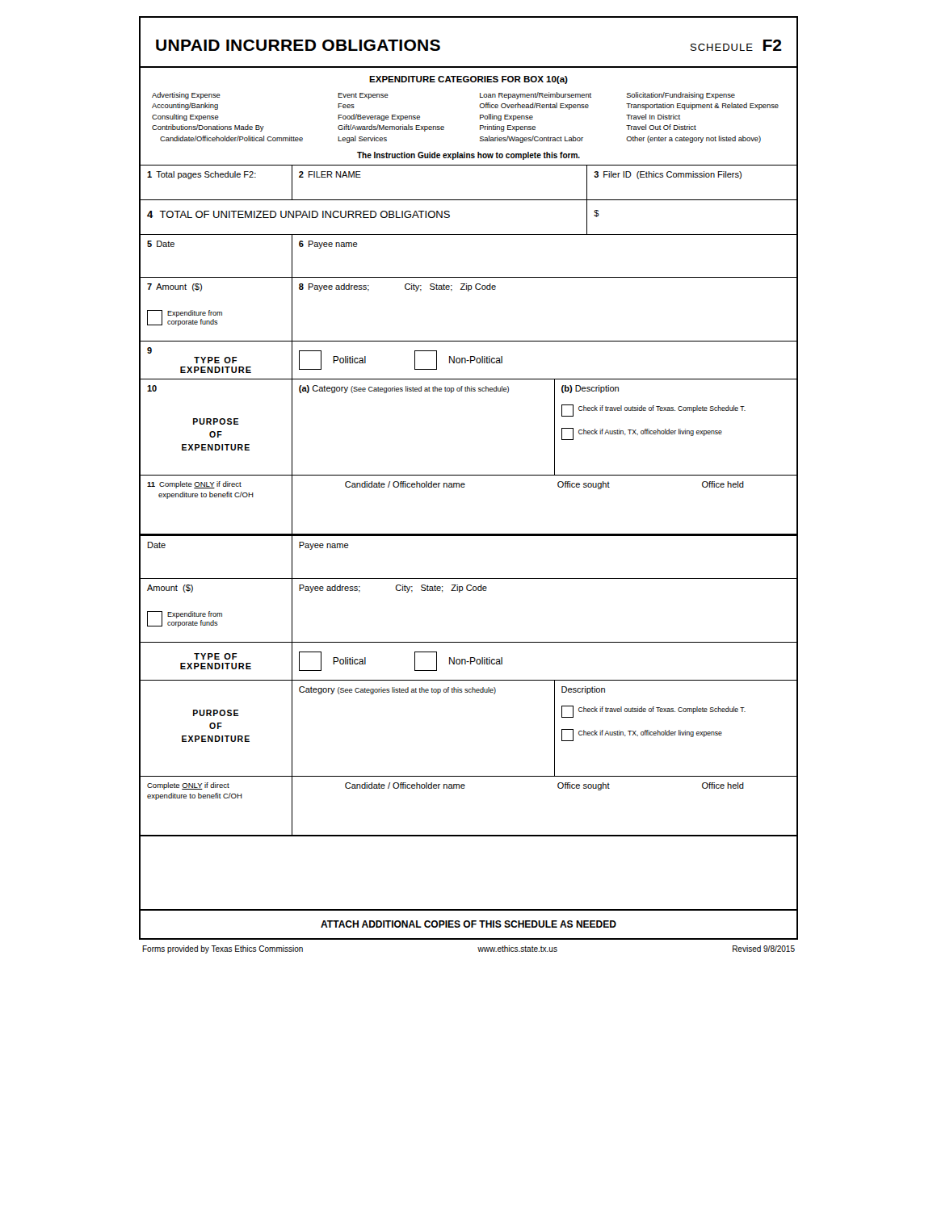UNPAID INCURRED OBLIGATIONS
SCHEDULE F2
EXPENDITURE CATEGORIES FOR BOX 10(a)
Advertising Expense
Accounting/Banking
Consulting Expense
Contributions/Donations Made By
Candidate/Officeholder/Political Committee
Event Expense
Fees
Food/Beverage Expense
Gift/Awards/Memorials Expense
Legal Services
Loan Repayment/Reimbursement
Office Overhead/Rental Expense
Polling Expense
Printing Expense
Salaries/Wages/Contract Labor
Solicitation/Fundraising Expense
Transportation Equipment & Related Expense
Travel In District
Travel Out Of District
Other (enter a category not listed above)
The Instruction Guide explains how to complete this form.
1 Total pages Schedule F2:
2 FILER NAME
3 Filer ID (Ethics Commission Filers)
4 TOTAL OF UNITEMIZED UNPAID INCURRED OBLIGATIONS
$
5 Date
6 Payee name
7 Amount ($)
Expenditure from
corporate funds
8 Payee address; City; State; Zip Code
9
TYPE OF
EXPENDITURE
Political
Non-Political
10
PURPOSE
OF
EXPENDITURE
(a) Category (See Categories listed at the top of this schedule)
(b) Description
Check if travel outside of Texas. Complete Schedule T.
Check if Austin, TX, officeholder living expense
11 Complete ONLY if direct
expenditure to benefit C/OH
Candidate / Officeholder name
Office sought
Office held
Date
Payee name
Amount ($)
Expenditure from
corporate funds
Payee address; City; State; Zip Code
TYPE OF
EXPENDITURE
Political
Non-Political
PURPOSE
OF
EXPENDITURE
Category (See Categories listed at the top of this schedule)
Description
Check if travel outside of Texas. Complete Schedule T.
Check if Austin, TX, officeholder living expense
Complete ONLY if direct
expenditure to benefit C/OH
Candidate / Officeholder name
Office sought
Office held
ATTACH ADDITIONAL COPIES OF THIS SCHEDULE AS NEEDED
Forms provided by Texas Ethics Commission
www.ethics.state.tx.us
Revised 9/8/2015